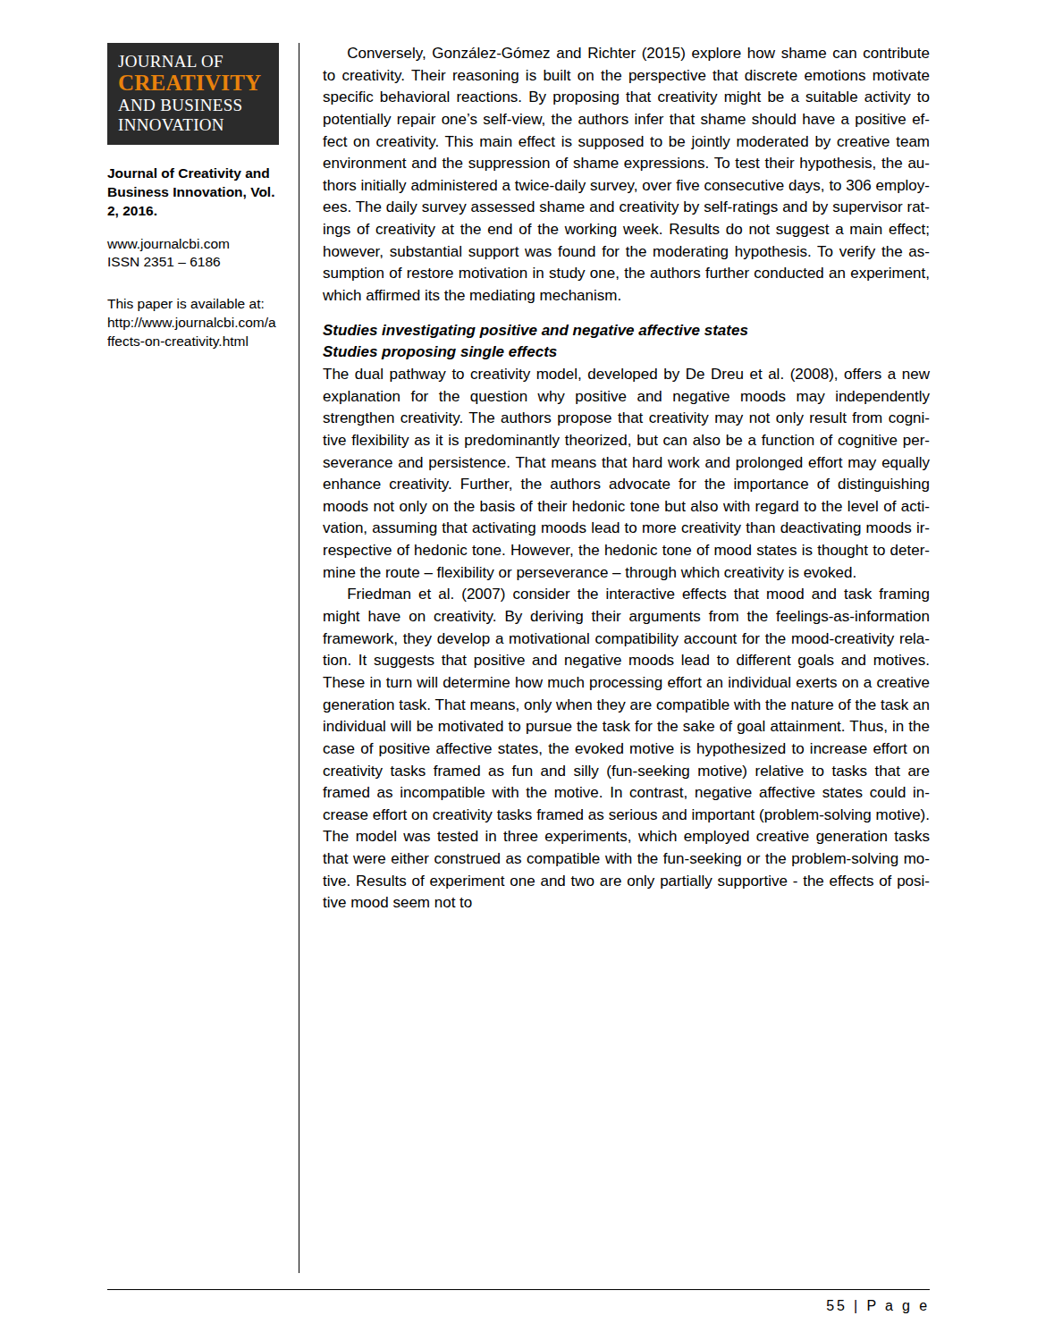JOURNAL OF
CREATIVITY
AND BUSINESS
INNOVATION
Journal of Creativity and Business Innovation, Vol. 2, 2016.
www.journalcbi.com
ISSN 2351 – 6186
This paper is available at:
http://www.journalcbi.com/affects-on-creativity.html
Conversely, González-Gómez and Richter (2015) explore how shame can contribute to creativity. Their reasoning is built on the perspective that discrete emotions motivate specific behavioral reactions. By proposing that creativity might be a suitable activity to potentially repair one’s self-view, the authors infer that shame should have a positive effect on creativity. This main effect is supposed to be jointly moderated by creative team environment and the suppression of shame expressions. To test their hypothesis, the authors initially administered a twice-daily survey, over five consecutive days, to 306 employees. The daily survey assessed shame and creativity by self-ratings and by supervisor ratings of creativity at the end of the working week. Results do not suggest a main effect; however, substantial support was found for the moderating hypothesis. To verify the assumption of restore motivation in study one, the authors further conducted an experiment, which affirmed its the mediating mechanism.
Studies investigating positive and negative affective states
Studies proposing single effects
The dual pathway to creativity model, developed by De Dreu et al. (2008), offers a new explanation for the question why positive and negative moods may independently strengthen creativity. The authors propose that creativity may not only result from cognitive flexibility as it is predominantly theorized, but can also be a function of cognitive perseverance and persistence. That means that hard work and prolonged effort may equally enhance creativity. Further, the authors advocate for the importance of distinguishing moods not only on the basis of their hedonic tone but also with regard to the level of activation, assuming that activating moods lead to more creativity than deactivating moods irrespective of hedonic tone. However, the hedonic tone of mood states is thought to determine the route – flexibility or perseverance – through which creativity is evoked.
Friedman et al. (2007) consider the interactive effects that mood and task framing might have on creativity. By deriving their arguments from the feelings-as-information framework, they develop a motivational compatibility account for the mood-creativity relation. It suggests that positive and negative moods lead to different goals and motives. These in turn will determine how much processing effort an individual exerts on a creative generation task. That means, only when they are compatible with the nature of the task an individual will be motivated to pursue the task for the sake of goal attainment. Thus, in the case of positive affective states, the evoked motive is hypothesized to increase effort on creativity tasks framed as fun and silly (fun-seeking motive) relative to tasks that are framed as incompatible with the motive. In contrast, negative affective states could increase effort on creativity tasks framed as serious and important (problem-solving motive). The model was tested in three experiments, which employed creative generation tasks that were either construed as compatible with the fun-seeking or the problem-solving motive. Results of experiment one and two are only partially supportive - the effects of positive mood seem not to
55 | P a g e